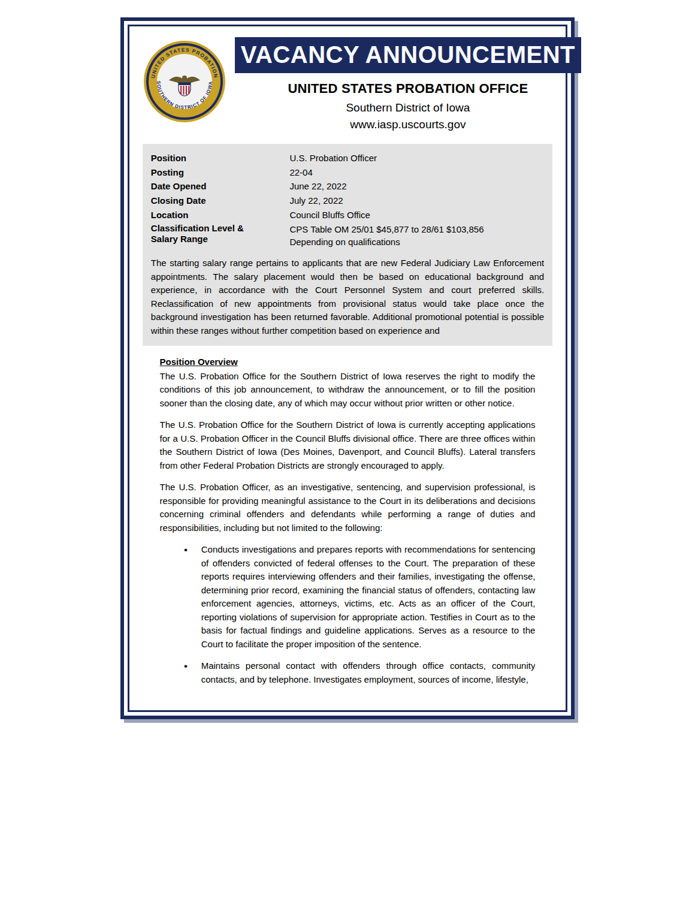UNITED STATES PROBATION SOUTHERN DISTRICT OF IOWA
VACANCY ANNOUNCEMENT
UNITED STATES PROBATION OFFICE
Southern District of Iowa
www.iasp.uscourts.gov
| Position | U.S. Probation Officer |
| Posting | 22-04 |
| Date Opened | June 22, 2022 |
| Closing Date | July 22, 2022 |
| Location | Council Bluffs Office |
| Classification Level & Salary Range | CPS Table OM 25/01 $45,877 to 28/61 $103,856 Depending on qualifications |
The starting salary range pertains to applicants that are new Federal Judiciary Law Enforcement appointments. The salary placement would then be based on educational background and experience, in accordance with the Court Personnel System and court preferred skills. Reclassification of new appointments from provisional status would take place once the background investigation has been returned favorable. Additional promotional potential is possible within these ranges without further competition based on experience and
Position Overview
The U.S. Probation Office for the Southern District of Iowa reserves the right to modify the conditions of this job announcement, to withdraw the announcement, or to fill the position sooner than the closing date, any of which may occur without prior written or other notice.
The U.S. Probation Office for the Southern District of Iowa is currently accepting applications for a U.S. Probation Officer in the Council Bluffs divisional office. There are three offices within the Southern District of Iowa (Des Moines, Davenport, and Council Bluffs). Lateral transfers from other Federal Probation Districts are strongly encouraged to apply.
The U.S. Probation Officer, as an investigative, sentencing, and supervision professional, is responsible for providing meaningful assistance to the Court in its deliberations and decisions concerning criminal offenders and defendants while performing a range of duties and responsibilities, including but not limited to the following:
Conducts investigations and prepares reports with recommendations for sentencing of offenders convicted of federal offenses to the Court. The preparation of these reports requires interviewing offenders and their families, investigating the offense, determining prior record, examining the financial status of offenders, contacting law enforcement agencies, attorneys, victims, etc. Acts as an officer of the Court, reporting violations of supervision for appropriate action. Testifies in Court as to the basis for factual findings and guideline applications. Serves as a resource to the Court to facilitate the proper imposition of the sentence.
Maintains personal contact with offenders through office contacts, community contacts, and by telephone. Investigates employment, sources of income, lifestyle,